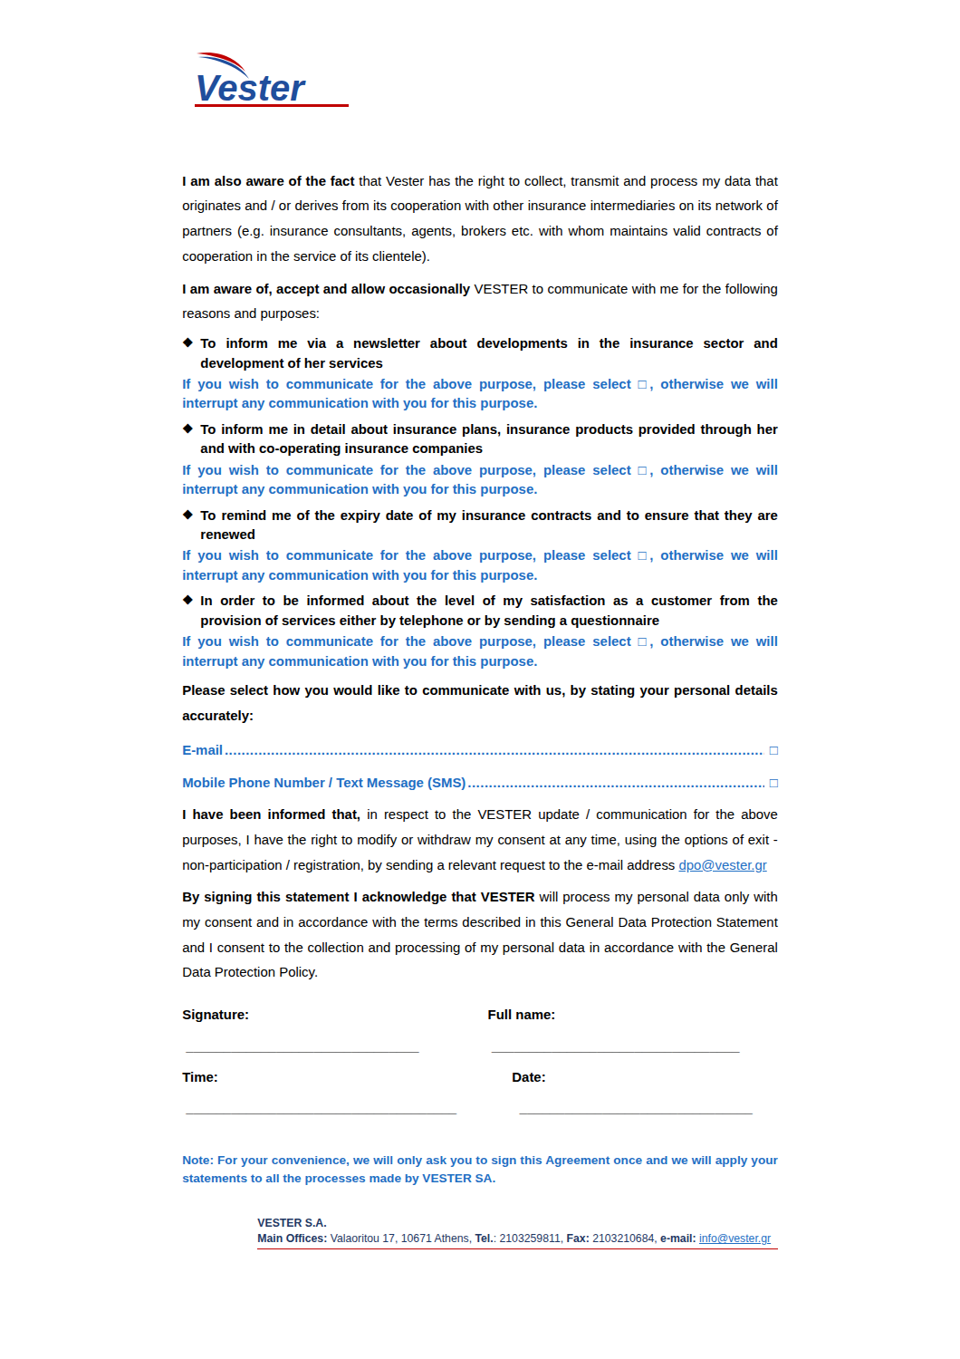Vester
I am also aware of the fact that Vester has the right to collect, transmit and process my data that originates and / or derives from its cooperation with other insurance intermediaries on its network of partners (e.g. insurance consultants, agents, brokers etc. with whom maintains valid contracts of cooperation in the service of its clientele).
I am aware of, accept and allow occasionally VESTER to communicate with me for the following reasons and purposes:
To inform me via a newsletter about developments in the insurance sector and development of her services
If you wish to communicate for the above purpose, please select □, otherwise we will interrupt any communication with you for this purpose.
To inform me in detail about insurance plans, insurance products provided through her and with co-operating insurance companies
If you wish to communicate for the above purpose, please select □, otherwise we will interrupt any communication with you for this purpose.
To remind me of the expiry date of my insurance contracts and to ensure that they are renewed
If you wish to communicate for the above purpose, please select □, otherwise we will interrupt any communication with you for this purpose.
In order to be informed about the level of my satisfaction as a customer from the provision of services either by telephone or by sending a questionnaire
If you wish to communicate for the above purpose, please select □, otherwise we will interrupt any communication with you for this purpose.
Please select how you would like to communicate with us, by stating your personal details accurately:
E-mail ................................................................................................................................................. □
Mobile Phone Number / Text Message (SMS) ......................................................................................... □
I have been informed that, in respect to the VESTER update / communication for the above purposes, I have the right to modify or withdraw my consent at any time, using the options of exit - non-participation / registration, by sending a relevant request to the e-mail address dpo@vester.gr
By signing this statement I acknowledge that VESTER will process my personal data only with my consent and in accordance with the terms described in this General Data Protection Statement and I consent to the collection and processing of my personal data in accordance with the General Data Protection Policy.
Signature: _______________________________ Full name: _________________________________
Time: ____________________________________ Date: _______________________________
Note: For your convenience, we will only ask you to sign this Agreement once and we will apply your statements to all the processes made by VESTER SA.
VESTER S.A.
Main Offices: Valaoritou 17, 10671 Athens, Tel.: 2103259811, Fax: 2103210684, e-mail: info@vester.gr